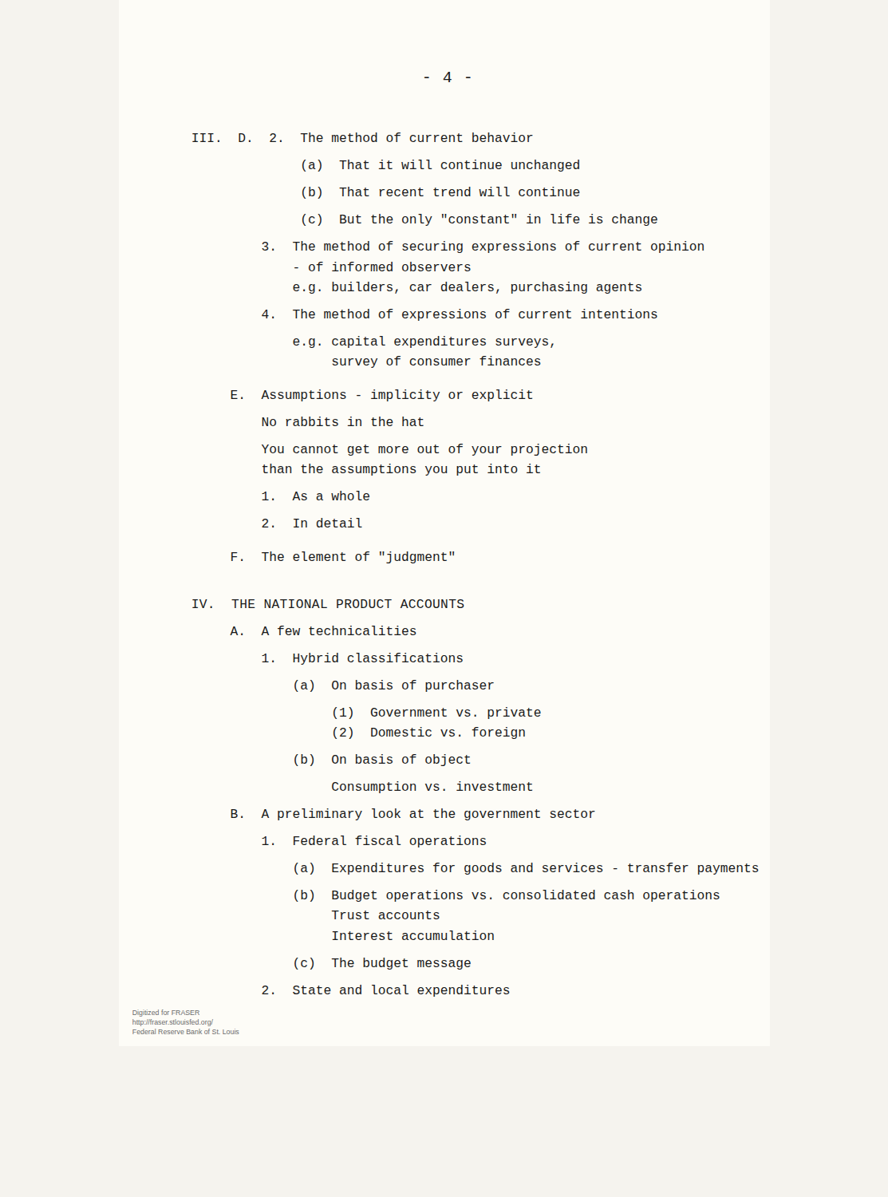- 4 -
III. D. 2. The method of current behavior
(a) That it will continue unchanged
(b) That recent trend will continue
(c) But the only "constant" in life is change
3. The method of securing expressions of current opinion - of informed observers e.g. builders, car dealers, purchasing agents
4. The method of expressions of current intentions
e.g. capital expenditures surveys, survey of consumer finances
E. Assumptions - implicity or explicit
No rabbits in the hat
You cannot get more out of your projection than the assumptions you put into it
1. As a whole
2. In detail
F. The element of "judgment"
IV. THE NATIONAL PRODUCT ACCOUNTS
A. A few technicalities
1. Hybrid classifications
(a) On basis of purchaser
(1) Government vs. private (2) Domestic vs. foreign
(b) On basis of object
Consumption vs. investment
B. A preliminary look at the government sector
1. Federal fiscal operations
(a) Expenditures for goods and services - transfer payments
(b) Budget operations vs. consolidated cash operations Trust accounts Interest accumulation
(c) The budget message
2. State and local expenditures
Digitized for FRASER
http://fraser.stlouisfed.org/
Federal Reserve Bank of St. Louis